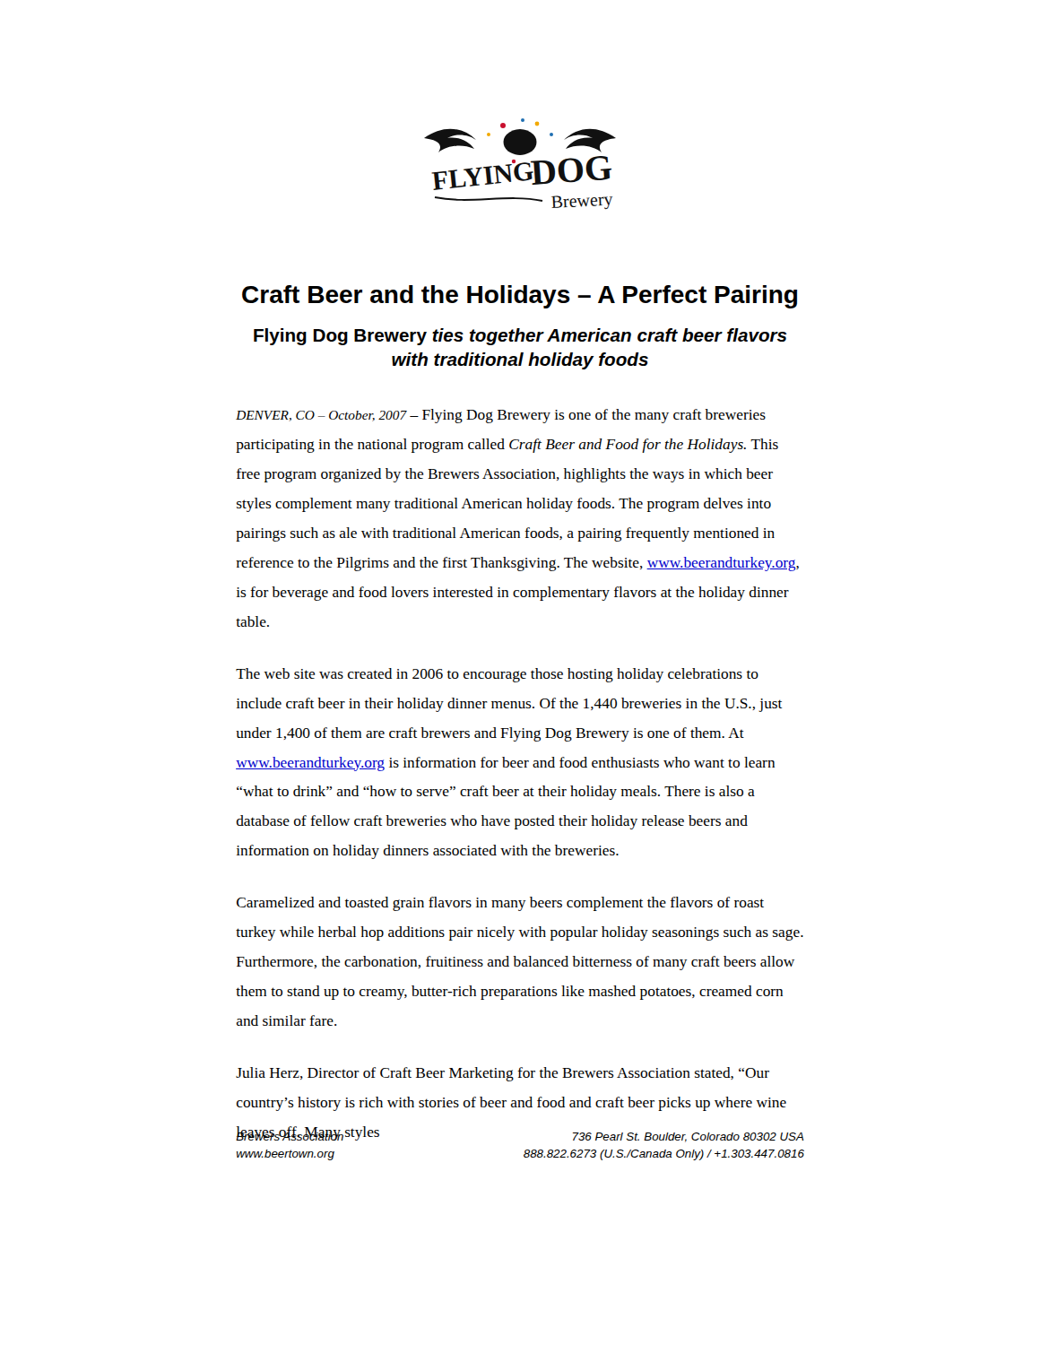FLYING DOG Brewery
Craft Beer and the Holidays – A Perfect Pairing
Flying Dog Brewery ties together American craft beer flavors with traditional holiday foods
DENVER, CO – October, 2007 – Flying Dog Brewery is one of the many craft breweries participating in the national program called Craft Beer and Food for the Holidays. This free program organized by the Brewers Association, highlights the ways in which beer styles complement many traditional American holiday foods. The program delves into pairings such as ale with traditional American foods, a pairing frequently mentioned in reference to the Pilgrims and the first Thanksgiving. The website, www.beerandturkey.org, is for beverage and food lovers interested in complementary flavors at the holiday dinner table.
The web site was created in 2006 to encourage those hosting holiday celebrations to include craft beer in their holiday dinner menus. Of the 1,440 breweries in the U.S., just under 1,400 of them are craft brewers and Flying Dog Brewery is one of them. At www.beerandturkey.org is information for beer and food enthusiasts who want to learn “what to drink” and “how to serve” craft beer at their holiday meals. There is also a database of fellow craft breweries who have posted their holiday release beers and information on holiday dinners associated with the breweries.
Caramelized and toasted grain flavors in many beers complement the flavors of roast turkey while herbal hop additions pair nicely with popular holiday seasonings such as sage. Furthermore, the carbonation, fruitiness and balanced bitterness of many craft beers allow them to stand up to creamy, butter-rich preparations like mashed potatoes, creamed corn and similar fare.
Julia Herz, Director of Craft Beer Marketing for the Brewers Association stated, “Our country’s history is rich with stories of beer and food and craft beer picks up where wine leaves off. Many styles
Brewers Association
736 Pearl St. Boulder, Colorado 80302 USA
www.beertown.org
888.822.6273 (U.S./Canada Only) / +1.303.447.0816